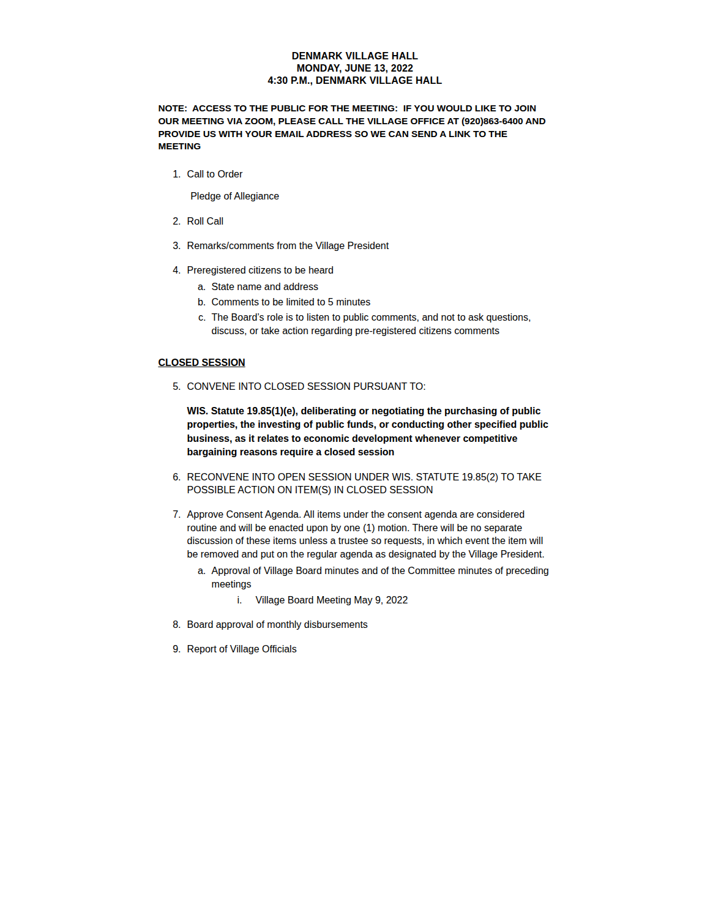DENMARK VILLAGE HALL
MONDAY, JUNE 13, 2022
4:30 P.M., DENMARK VILLAGE HALL
NOTE: ACCESS TO THE PUBLIC FOR THE MEETING: IF YOU WOULD LIKE TO JOIN OUR MEETING VIA ZOOM, PLEASE CALL THE VILLAGE OFFICE AT (920)863-6400 AND PROVIDE US WITH YOUR EMAIL ADDRESS SO WE CAN SEND A LINK TO THE MEETING
Call to Order
Pledge of Allegiance
Roll Call
Remarks/comments from the Village President
Preregistered citizens to be heard
State name and address
Comments to be limited to 5 minutes
The Board’s role is to listen to public comments, and not to ask questions, discuss, or take action regarding pre-registered citizens comments
CLOSED SESSION
CONVENE INTO CLOSED SESSION PURSUANT TO:
WIS. Statute 19.85(1)(e), deliberating or negotiating the purchasing of public properties, the investing of public funds, or conducting other specified public business, as it relates to economic development whenever competitive bargaining reasons require a closed session
RECONVENE INTO OPEN SESSION UNDER WIS. STATUTE 19.85(2) TO TAKE POSSIBLE ACTION ON ITEM(S) IN CLOSED SESSION
Approve Consent Agenda. All items under the consent agenda are considered routine and will be enacted upon by one (1) motion. There will be no separate discussion of these items unless a trustee so requests, in which event the item will be removed and put on the regular agenda as designated by the Village President.
Approval of Village Board minutes and of the Committee minutes of preceding meetings
Village Board Meeting May 9, 2022
Board approval of monthly disbursements
Report of Village Officials